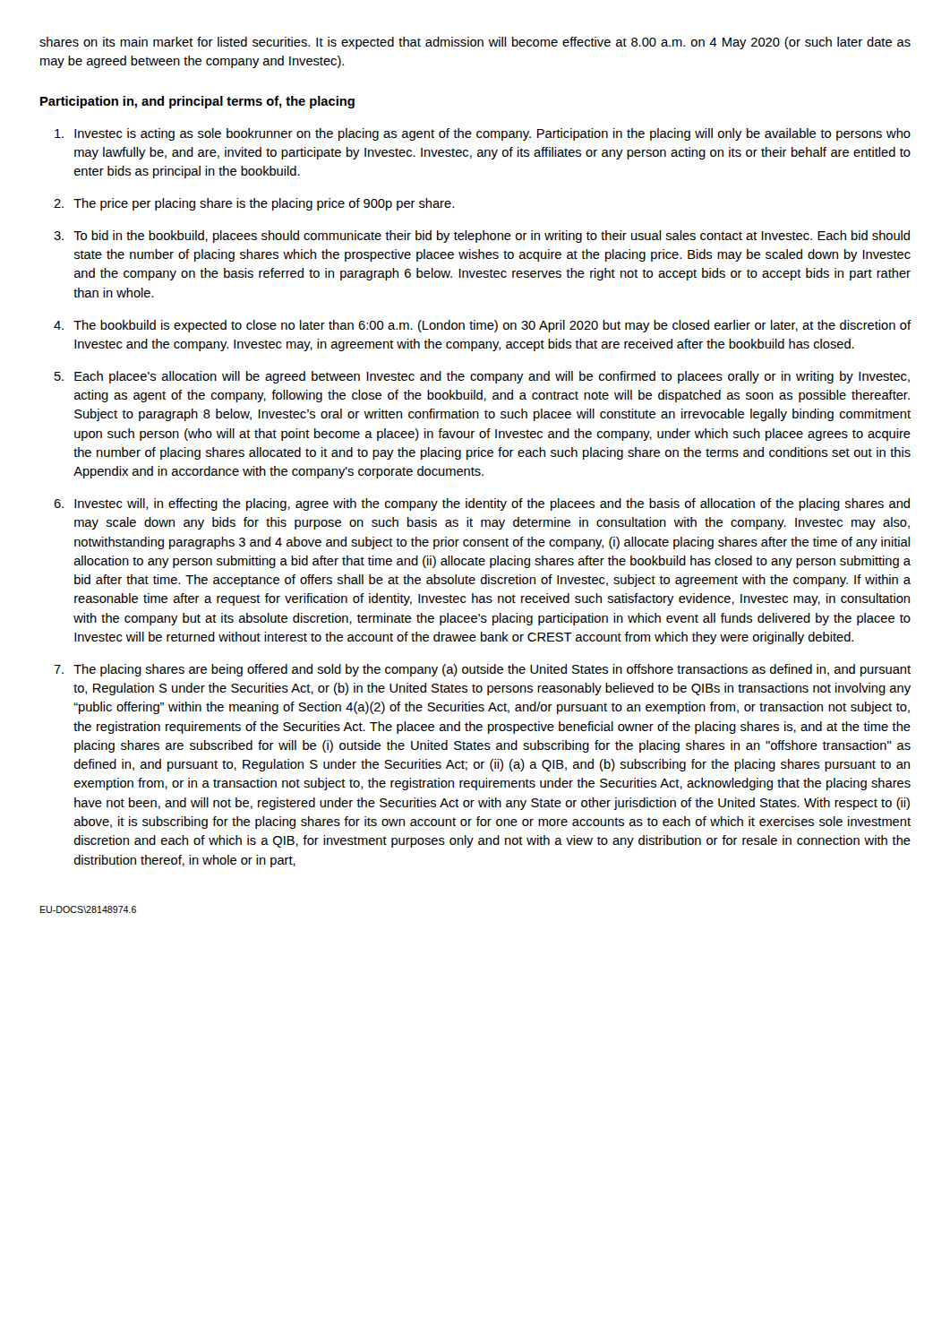shares on its main market for listed securities. It is expected that admission will become effective at 8.00 a.m. on 4 May 2020 (or such later date as may be agreed between the company and Investec).
Participation in, and principal terms of, the placing
Investec is acting as sole bookrunner on the placing as agent of the company. Participation in the placing will only be available to persons who may lawfully be, and are, invited to participate by Investec. Investec, any of its affiliates or any person acting on its or their behalf are entitled to enter bids as principal in the bookbuild.
The price per placing share is the placing price of 900p per share.
To bid in the bookbuild, placees should communicate their bid by telephone or in writing to their usual sales contact at Investec. Each bid should state the number of placing shares which the prospective placee wishes to acquire at the placing price. Bids may be scaled down by Investec and the company on the basis referred to in paragraph 6 below. Investec reserves the right not to accept bids or to accept bids in part rather than in whole.
The bookbuild is expected to close no later than 6:00 a.m. (London time) on 30 April 2020 but may be closed earlier or later, at the discretion of Investec and the company. Investec may, in agreement with the company, accept bids that are received after the bookbuild has closed.
Each placee's allocation will be agreed between Investec and the company and will be confirmed to placees orally or in writing by Investec, acting as agent of the company, following the close of the bookbuild, and a contract note will be dispatched as soon as possible thereafter. Subject to paragraph 8 below, Investec’s oral or written confirmation to such placee will constitute an irrevocable legally binding commitment upon such person (who will at that point become a placee) in favour of Investec and the company, under which such placee agrees to acquire the number of placing shares allocated to it and to pay the placing price for each such placing share on the terms and conditions set out in this Appendix and in accordance with the company's corporate documents.
Investec will, in effecting the placing, agree with the company the identity of the placees and the basis of allocation of the placing shares and may scale down any bids for this purpose on such basis as it may determine in consultation with the company. Investec may also, notwithstanding paragraphs 3 and 4 above and subject to the prior consent of the company, (i) allocate placing shares after the time of any initial allocation to any person submitting a bid after that time and (ii) allocate placing shares after the bookbuild has closed to any person submitting a bid after that time. The acceptance of offers shall be at the absolute discretion of Investec, subject to agreement with the company. If within a reasonable time after a request for verification of identity, Investec has not received such satisfactory evidence, Investec may, in consultation with the company but at its absolute discretion, terminate the placee's placing participation in which event all funds delivered by the placee to Investec will be returned without interest to the account of the drawee bank or CREST account from which they were originally debited.
The placing shares are being offered and sold by the company (a) outside the United States in offshore transactions as defined in, and pursuant to, Regulation S under the Securities Act, or (b) in the United States to persons reasonably believed to be QIBs in transactions not involving any “public offering” within the meaning of Section 4(a)(2) of the Securities Act, and/or pursuant to an exemption from, or transaction not subject to, the registration requirements of the Securities Act. The placee and the prospective beneficial owner of the placing shares is, and at the time the placing shares are subscribed for will be (i) outside the United States and subscribing for the placing shares in an "offshore transaction" as defined in, and pursuant to, Regulation S under the Securities Act; or (ii) (a) a QIB, and (b) subscribing for the placing shares pursuant to an exemption from, or in a transaction not subject to, the registration requirements under the Securities Act, acknowledging that the placing shares have not been, and will not be, registered under the Securities Act or with any State or other jurisdiction of the United States. With respect to (ii) above, it is subscribing for the placing shares for its own account or for one or more accounts as to each of which it exercises sole investment discretion and each of which is a QIB, for investment purposes only and not with a view to any distribution or for resale in connection with the distribution thereof, in whole or in part,
EU-DOCS\28148974.6